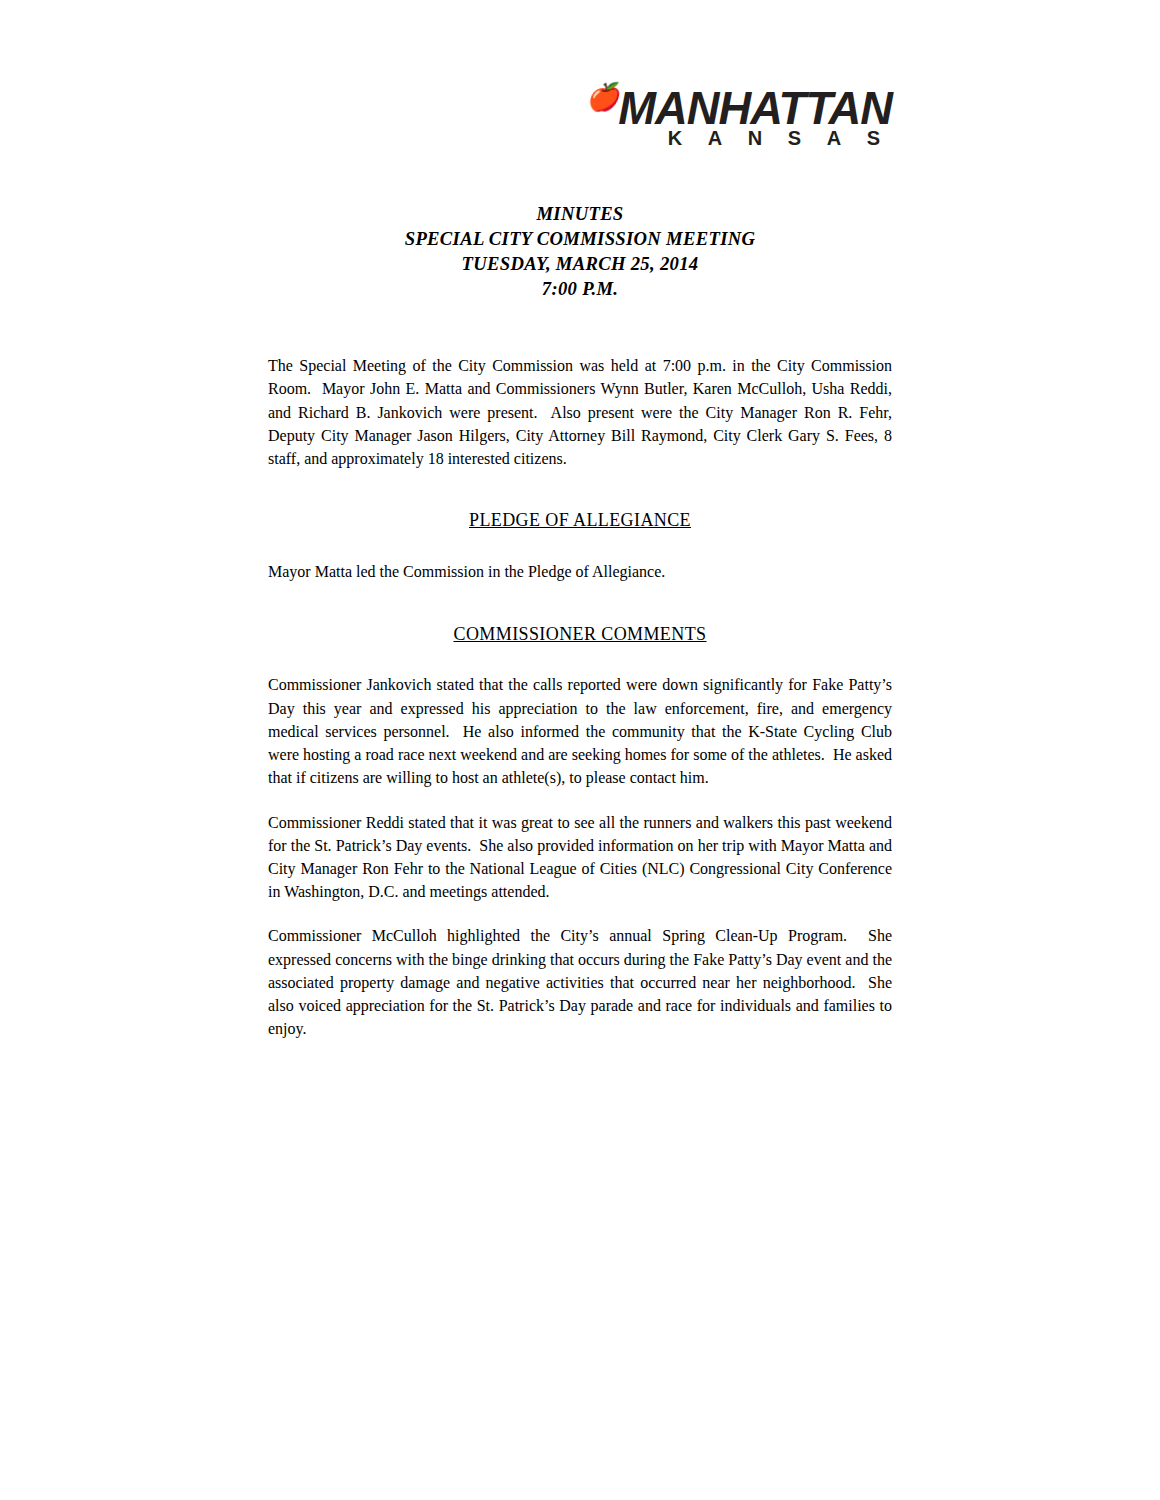🍎MANHATTAN K A N S A S
MINUTES
SPECIAL CITY COMMISSION MEETING
TUESDAY, MARCH 25, 2014
7:00 P.M.
The Special Meeting of the City Commission was held at 7:00 p.m. in the City Commission Room. Mayor John E. Matta and Commissioners Wynn Butler, Karen McCulloh, Usha Reddi, and Richard B. Jankovich were present. Also present were the City Manager Ron R. Fehr, Deputy City Manager Jason Hilgers, City Attorney Bill Raymond, City Clerk Gary S. Fees, 8 staff, and approximately 18 interested citizens.
PLEDGE OF ALLEGIANCE
Mayor Matta led the Commission in the Pledge of Allegiance.
COMMISSIONER COMMENTS
Commissioner Jankovich stated that the calls reported were down significantly for Fake Patty’s Day this year and expressed his appreciation to the law enforcement, fire, and emergency medical services personnel. He also informed the community that the K-State Cycling Club were hosting a road race next weekend and are seeking homes for some of the athletes. He asked that if citizens are willing to host an athlete(s), to please contact him.
Commissioner Reddi stated that it was great to see all the runners and walkers this past weekend for the St. Patrick’s Day events. She also provided information on her trip with Mayor Matta and City Manager Ron Fehr to the National League of Cities (NLC) Congressional City Conference in Washington, D.C. and meetings attended.
Commissioner McCulloh highlighted the City’s annual Spring Clean-Up Program. She expressed concerns with the binge drinking that occurs during the Fake Patty’s Day event and the associated property damage and negative activities that occurred near her neighborhood. She also voiced appreciation for the St. Patrick’s Day parade and race for individuals and families to enjoy.